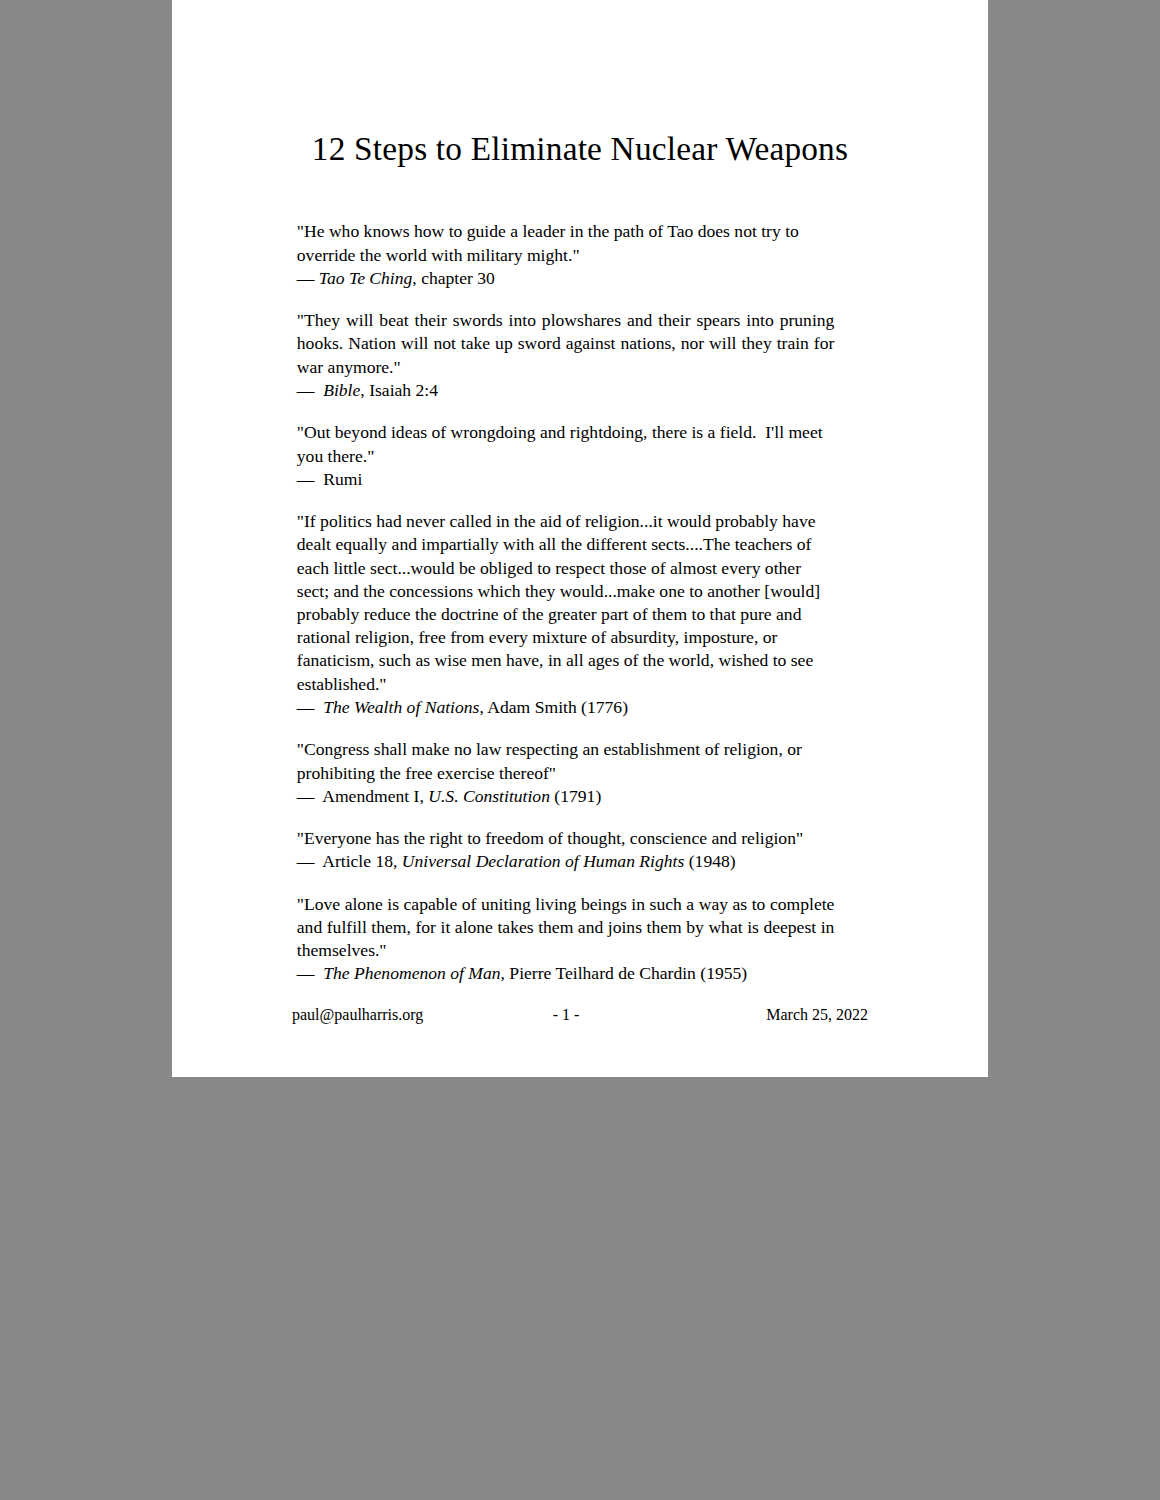12 Steps to Eliminate Nuclear Weapons
"He who knows how to guide a leader in the path of Tao does not try to override the world with military might."
— Tao Te Ching, chapter 30
"They will beat their swords into plowshares and their spears into pruning hooks. Nation will not take up sword against nations, nor will they train for war anymore."
— Bible, Isaiah 2:4
"Out beyond ideas of wrongdoing and rightdoing, there is a field. I'll meet you there."
— Rumi
"If politics had never called in the aid of religion...it would probably have dealt equally and impartially with all the different sects....The teachers of each little sect...would be obliged to respect those of almost every other sect; and the concessions which they would...make one to another [would] probably reduce the doctrine of the greater part of them to that pure and rational religion, free from every mixture of absurdity, imposture, or fanaticism, such as wise men have, in all ages of the world, wished to see established."
— The Wealth of Nations, Adam Smith (1776)
"Congress shall make no law respecting an establishment of religion, or prohibiting the free exercise thereof"
— Amendment I, U.S. Constitution (1791)
"Everyone has the right to freedom of thought, conscience and religion"
— Article 18, Universal Declaration of Human Rights (1948)
"Love alone is capable of uniting living beings in such a way as to complete and fulfill them, for it alone takes them and joins them by what is deepest in themselves."
— The Phenomenon of Man, Pierre Teilhard de Chardin (1955)
paul@paulharris.org - 1 - March 25, 2022